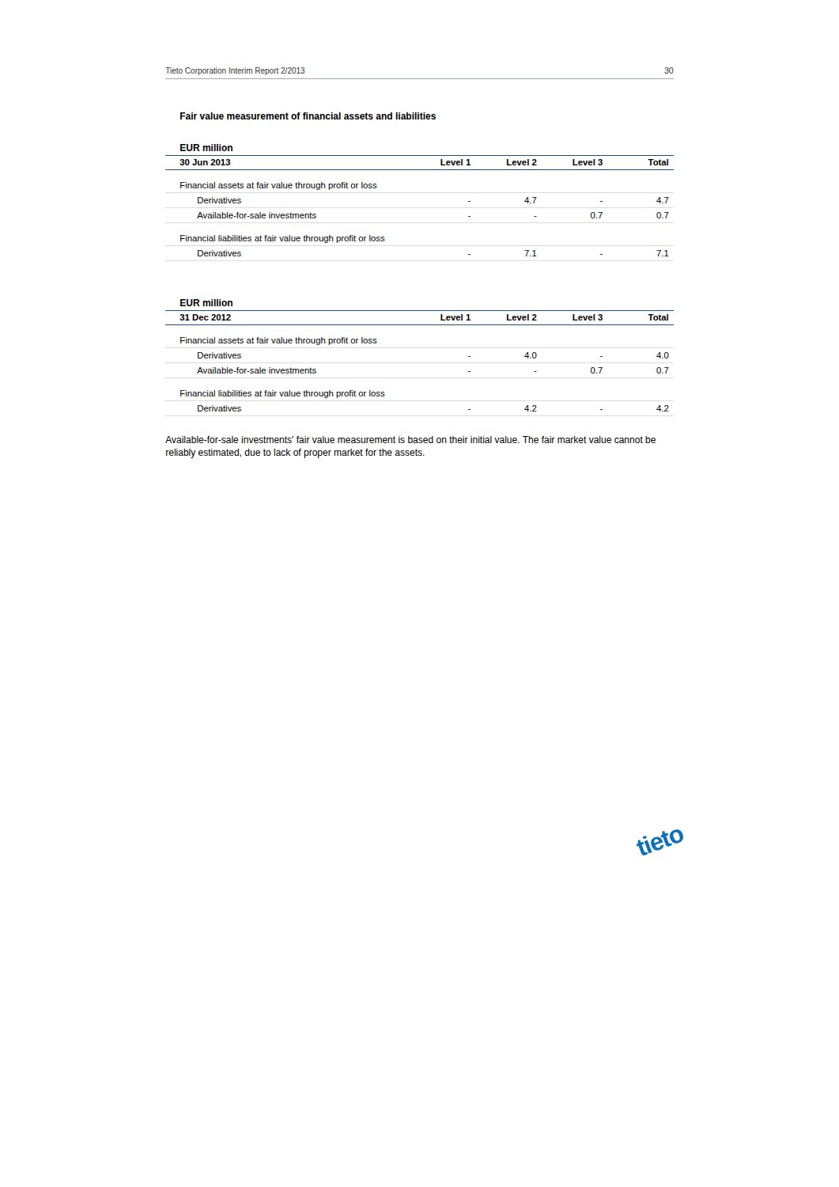Tieto Corporation Interim Report 2/2013
30
Fair value measurement of financial assets and liabilities
EUR million
| 30 Jun 2013 | Level 1 | Level 2 | Level 3 | Total |
| --- | --- | --- | --- | --- |
| Financial assets at fair value through profit or loss | | | | |
| Derivatives | - | 4.7 | - | 4.7 |
| Available-for-sale investments | - | - | 0.7 | 0.7 |
| Financial liabilities at fair value through profit or loss | | | | |
| Derivatives | - | 7.1 | - | 7.1 |
EUR million
| 31 Dec 2012 | Level 1 | Level 2 | Level 3 | Total |
| --- | --- | --- | --- | --- |
| Financial assets at fair value through profit or loss | | | | |
| Derivatives | - | 4.0 | - | 4.0 |
| Available-for-sale investments | - | - | 0.7 | 0.7 |
| Financial liabilities at fair value through profit or loss | | | | |
| Derivatives | - | 4.2 | - | 4.2 |
Available-for-sale investments' fair value measurement is based on their initial value. The fair market value cannot be reliably estimated, due to lack of proper market for the assets.
tieto